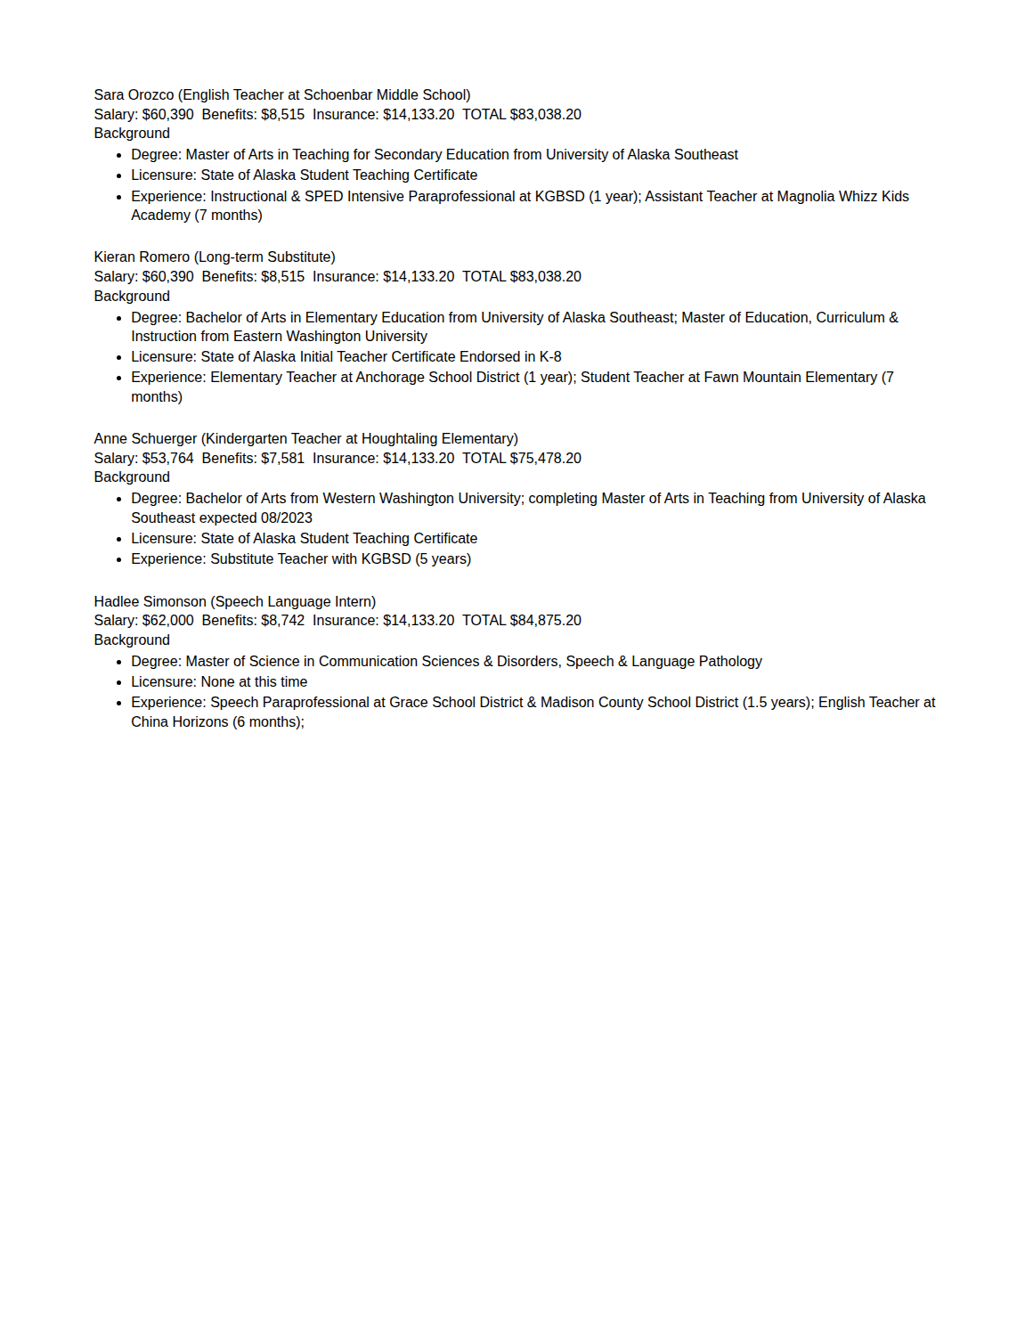Sara Orozco (English Teacher at Schoenbar Middle School)
Salary: $60,390 Benefits: $8,515 Insurance: $14,133.20 TOTAL $83,038.20
Background
Degree: Master of Arts in Teaching for Secondary Education from University of Alaska Southeast
Licensure: State of Alaska Student Teaching Certificate
Experience: Instructional & SPED Intensive Paraprofessional at KGBSD (1 year); Assistant Teacher at Magnolia Whizz Kids Academy (7 months)
Kieran Romero (Long-term Substitute)
Salary: $60,390 Benefits: $8,515 Insurance: $14,133.20 TOTAL $83,038.20
Background
Degree: Bachelor of Arts in Elementary Education from University of Alaska Southeast; Master of Education, Curriculum & Instruction from Eastern Washington University
Licensure: State of Alaska Initial Teacher Certificate Endorsed in K-8
Experience: Elementary Teacher at Anchorage School District (1 year); Student Teacher at Fawn Mountain Elementary (7 months)
Anne Schuerger (Kindergarten Teacher at Houghtaling Elementary)
Salary: $53,764 Benefits: $7,581 Insurance: $14,133.20 TOTAL $75,478.20
Background
Degree: Bachelor of Arts from Western Washington University; completing Master of Arts in Teaching from University of Alaska Southeast expected 08/2023
Licensure: State of Alaska Student Teaching Certificate
Experience: Substitute Teacher with KGBSD (5 years)
Hadlee Simonson (Speech Language Intern)
Salary: $62,000 Benefits: $8,742 Insurance: $14,133.20 TOTAL $84,875.20
Background
Degree: Master of Science in Communication Sciences & Disorders, Speech & Language Pathology
Licensure: None at this time
Experience: Speech Paraprofessional at Grace School District & Madison County School District (1.5 years); English Teacher at China Horizons (6 months);